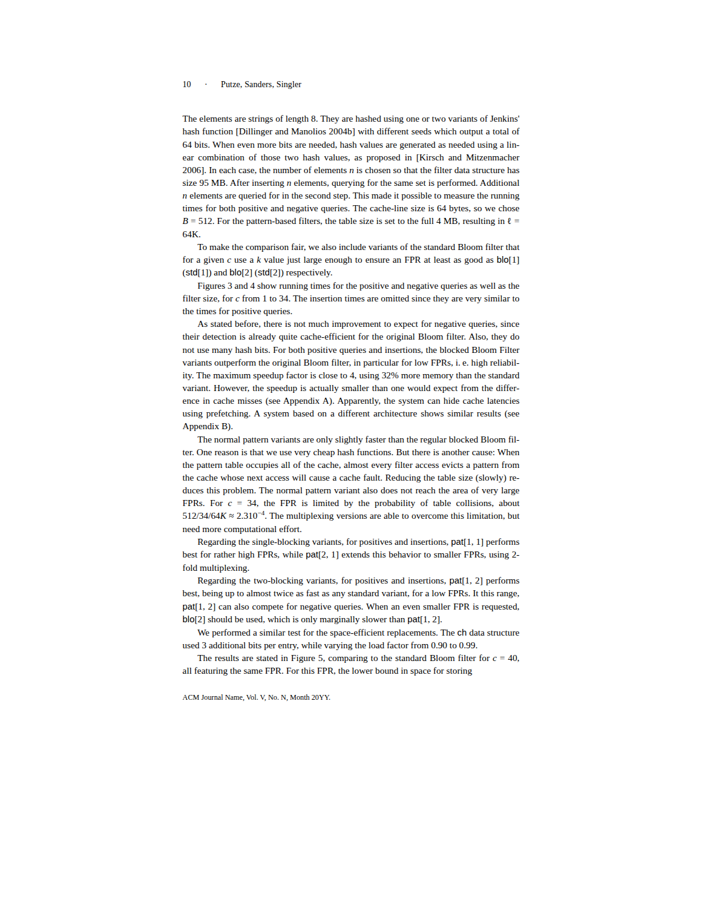10·Putze, Sanders, Singler
The elements are strings of length 8. They are hashed using one or two variants of Jenkins' hash function [Dillinger and Manolios 2004b] with different seeds which output a total of 64 bits. When even more bits are needed, hash values are generated as needed using a linear combination of those two hash values, as proposed in [Kirsch and Mitzenmacher 2006]. In each case, the number of elements n is chosen so that the filter data structure has size 95 MB. After inserting n elements, querying for the same set is performed. Additional n elements are queried for in the second step. This made it possible to measure the running times for both positive and negative queries. The cache-line size is 64 bytes, so we chose B = 512. For the pattern-based filters, the table size is set to the full 4 MB, resulting in ℓ = 64K.
To make the comparison fair, we also include variants of the standard Bloom filter that for a given c use a k value just large enough to ensure an FPR at least as good as blo[1] (std[1]) and blo[2] (std[2]) respectively.
Figures 3 and 4 show running times for the positive and negative queries as well as the filter size, for c from 1 to 34. The insertion times are omitted since they are very similar to the times for positive queries.
As stated before, there is not much improvement to expect for negative queries, since their detection is already quite cache-efficient for the original Bloom filter. Also, they do not use many hash bits. For both positive queries and insertions, the blocked Bloom Filter variants outperform the original Bloom filter, in particular for low FPRs, i. e. high reliability. The maximum speedup factor is close to 4, using 32% more memory than the standard variant. However, the speedup is actually smaller than one would expect from the difference in cache misses (see Appendix A). Apparently, the system can hide cache latencies using prefetching. A system based on a different architecture shows similar results (see Appendix B).
The normal pattern variants are only slightly faster than the regular blocked Bloom filter. One reason is that we use very cheap hash functions. But there is another cause: When the pattern table occupies all of the cache, almost every filter access evicts a pattern from the cache whose next access will cause a cache fault. Reducing the table size (slowly) reduces this problem. The normal pattern variant also does not reach the area of very large FPRs. For c = 34, the FPR is limited by the probability of table collisions, about 512/34/64K ≈ 2.310−4. The multiplexing versions are able to overcome this limitation, but need more computational effort.
Regarding the single-blocking variants, for positives and insertions, pat[1, 1] performs best for rather high FPRs, while pat[2, 1] extends this behavior to smaller FPRs, using 2-fold multiplexing.
Regarding the two-blocking variants, for positives and insertions, pat[1, 2] performs best, being up to almost twice as fast as any standard variant, for a low FPRs. It this range, pat[1, 2] can also compete for negative queries. When an even smaller FPR is requested, blo[2] should be used, which is only marginally slower than pat[1, 2].
We performed a similar test for the space-efficient replacements. The ch data structure used 3 additional bits per entry, while varying the load factor from 0.90 to 0.99.
The results are stated in Figure 5, comparing to the standard Bloom filter for c = 40, all featuring the same FPR. For this FPR, the lower bound in space for storing
ACM Journal Name, Vol. V, No. N, Month 20YY.